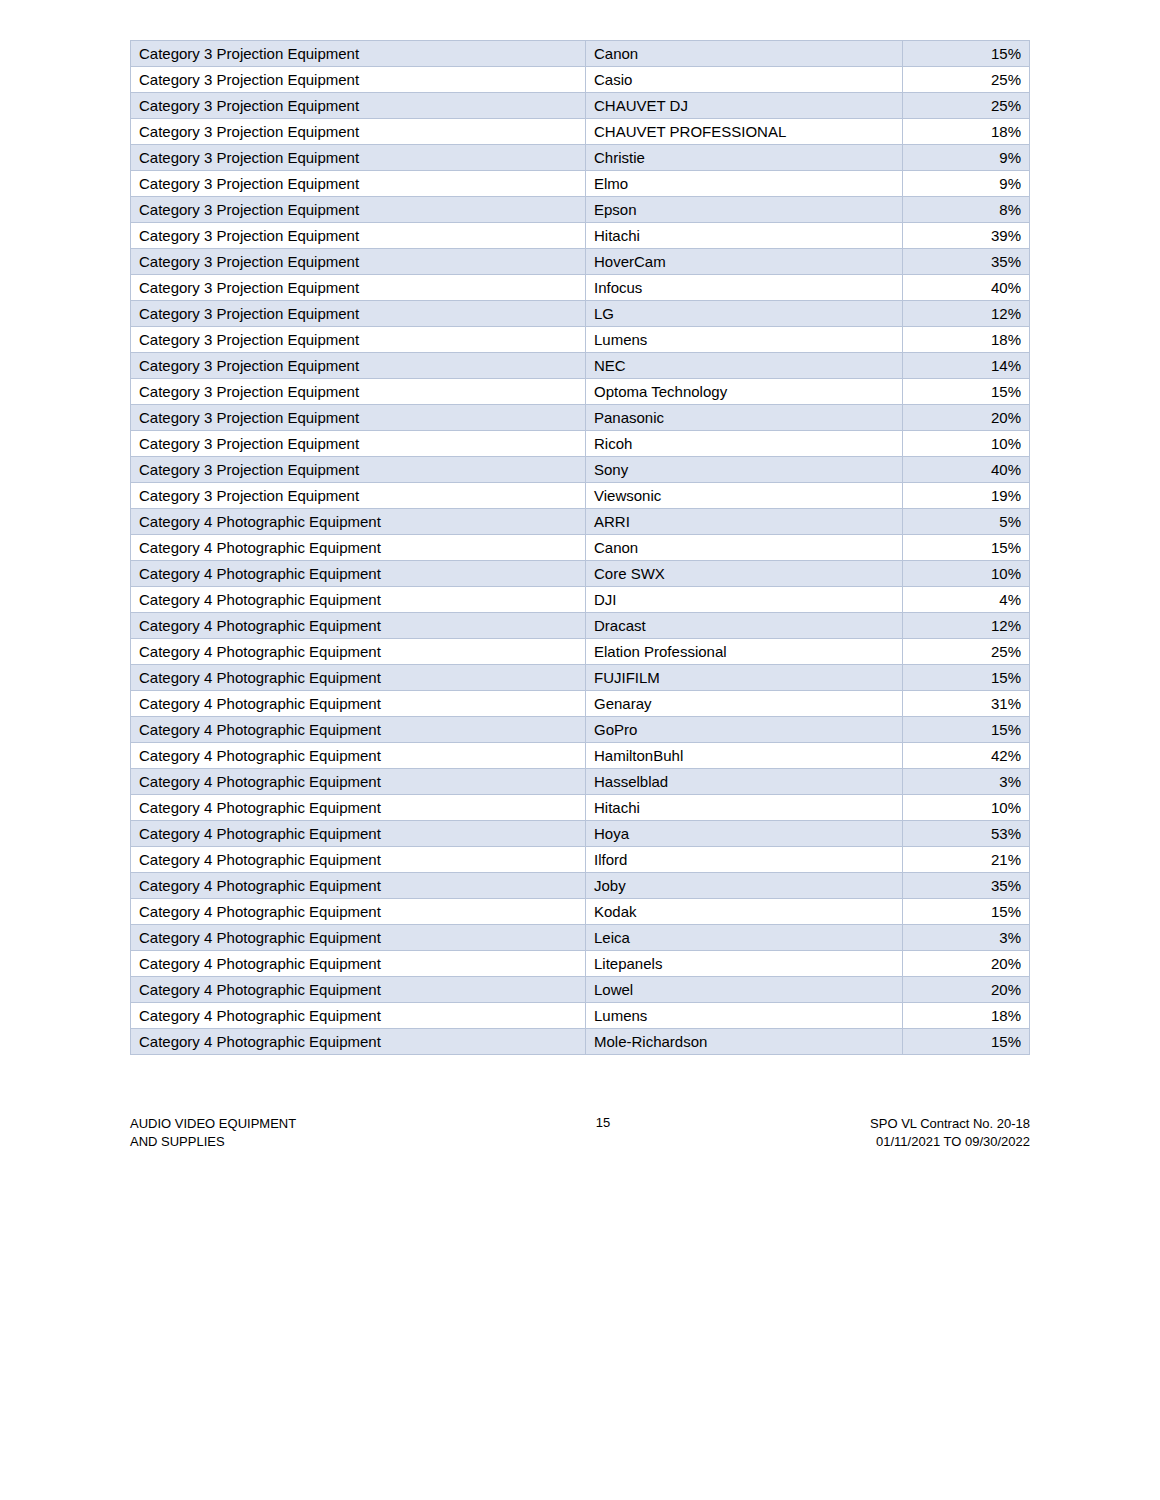| Category 3 Projection Equipment | Canon | 15% |
| Category 3 Projection Equipment | Casio | 25% |
| Category 3 Projection Equipment | CHAUVET DJ | 25% |
| Category 3 Projection Equipment | CHAUVET PROFESSIONAL | 18% |
| Category 3 Projection Equipment | Christie | 9% |
| Category 3 Projection Equipment | Elmo | 9% |
| Category 3 Projection Equipment | Epson | 8% |
| Category 3 Projection Equipment | Hitachi | 39% |
| Category 3 Projection Equipment | HoverCam | 35% |
| Category 3 Projection Equipment | Infocus | 40% |
| Category 3 Projection Equipment | LG | 12% |
| Category 3 Projection Equipment | Lumens | 18% |
| Category 3 Projection Equipment | NEC | 14% |
| Category 3 Projection Equipment | Optoma Technology | 15% |
| Category 3 Projection Equipment | Panasonic | 20% |
| Category 3 Projection Equipment | Ricoh | 10% |
| Category 3 Projection Equipment | Sony | 40% |
| Category 3 Projection Equipment | Viewsonic | 19% |
| Category 4 Photographic Equipment | ARRI | 5% |
| Category 4 Photographic Equipment | Canon | 15% |
| Category 4 Photographic Equipment | Core SWX | 10% |
| Category 4 Photographic Equipment | DJI | 4% |
| Category 4 Photographic Equipment | Dracast | 12% |
| Category 4 Photographic Equipment | Elation Professional | 25% |
| Category 4 Photographic Equipment | FUJIFILM | 15% |
| Category 4 Photographic Equipment | Genaray | 31% |
| Category 4 Photographic Equipment | GoPro | 15% |
| Category 4 Photographic Equipment | HamiltonBuhl | 42% |
| Category 4 Photographic Equipment | Hasselblad | 3% |
| Category 4 Photographic Equipment | Hitachi | 10% |
| Category 4 Photographic Equipment | Hoya | 53% |
| Category 4 Photographic Equipment | Ilford | 21% |
| Category 4 Photographic Equipment | Joby | 35% |
| Category 4 Photographic Equipment | Kodak | 15% |
| Category 4 Photographic Equipment | Leica | 3% |
| Category 4 Photographic Equipment | Litepanels | 20% |
| Category 4 Photographic Equipment | Lowel | 20% |
| Category 4 Photographic Equipment | Lumens | 18% |
| Category 4 Photographic Equipment | Mole-Richardson | 15% |
AUDIO VIDEO EQUIPMENT
AND SUPPLIES
15
SPO VL Contract No. 20-18
01/11/2021 TO 09/30/2022